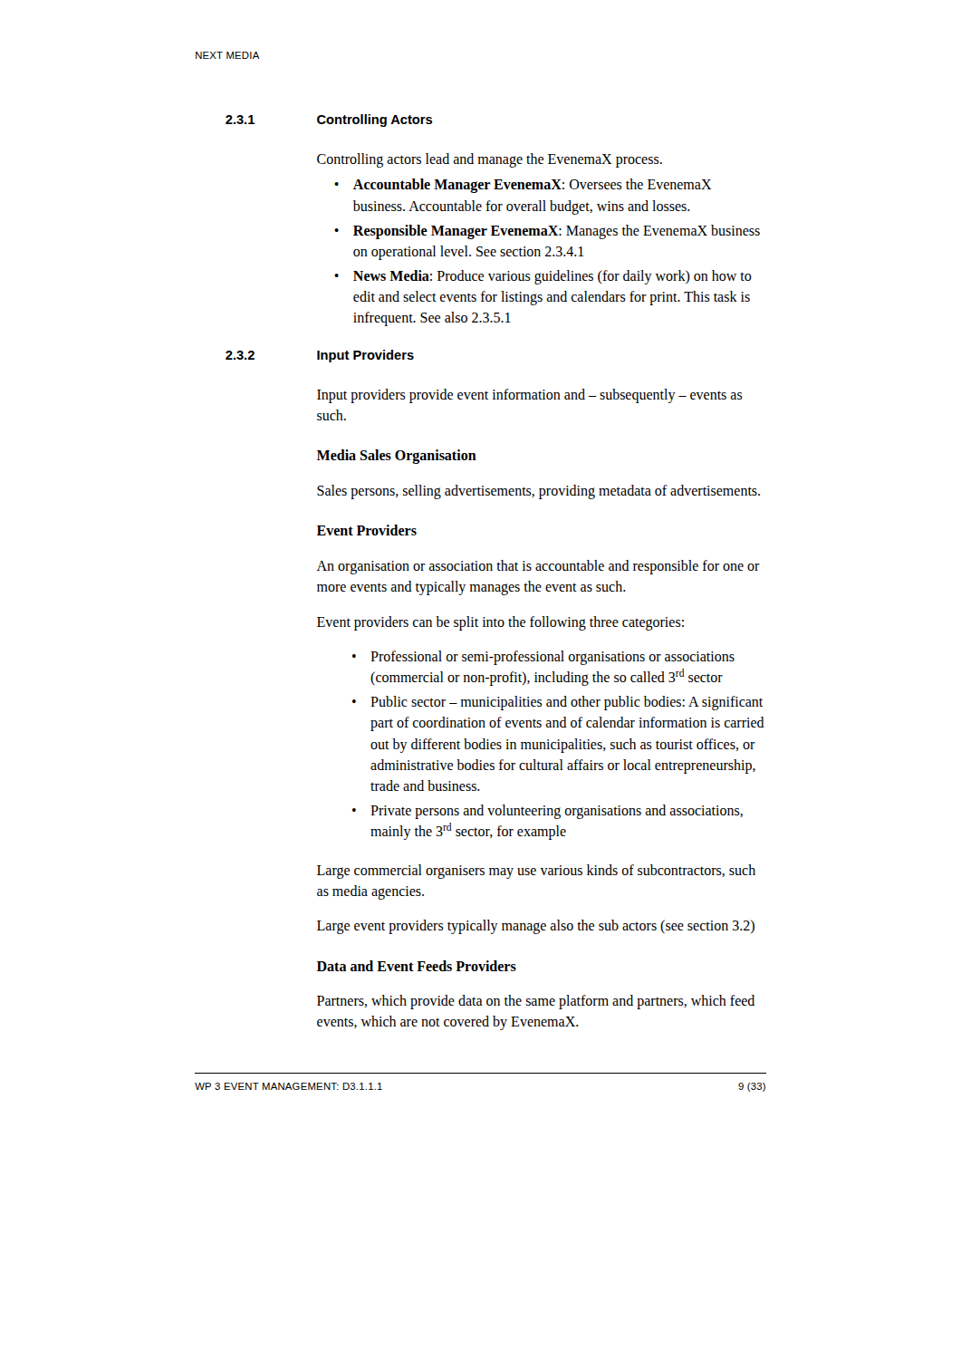NEXT MEDIA
2.3.1 Controlling Actors
Controlling actors lead and manage the EvenemaX process.
Accountable Manager EvenemaX: Oversees the EvenemaX business. Accountable for overall budget, wins and losses.
Responsible Manager EvenemaX: Manages the EvenemaX business on operational level. See section 2.3.4.1
News Media: Produce various guidelines (for daily work) on how to edit and select events for listings and calendars for print. This task is infrequent. See also 2.3.5.1
2.3.2 Input Providers
Input providers provide event information and – subsequently – events as such.
Media Sales Organisation
Sales persons, selling advertisements, providing metadata of advertisements.
Event Providers
An organisation or association that is accountable and responsible for one or more events and typically manages the event as such.
Event providers can be split into the following three categories:
Professional or semi-professional organisations or associations (commercial or non-profit), including the so called 3rd sector
Public sector – municipalities and other public bodies: A significant part of coordination of events and of calendar information is carried out by different bodies in municipalities, such as tourist offices, or administrative bodies for cultural affairs or local entrepreneurship, trade and business.
Private persons and volunteering organisations and associations, mainly the 3rd sector, for example
Large commercial organisers may use various kinds of subcontractors, such as media agencies.
Large event providers typically manage also the sub actors (see section 3.2)
Data and Event Feeds Providers
Partners, which provide data on the same platform and partners, which feed events, which are not covered by EvenemaX.
WP 3 EVENT MANAGEMENT: D3.1.1.1 9 (33)